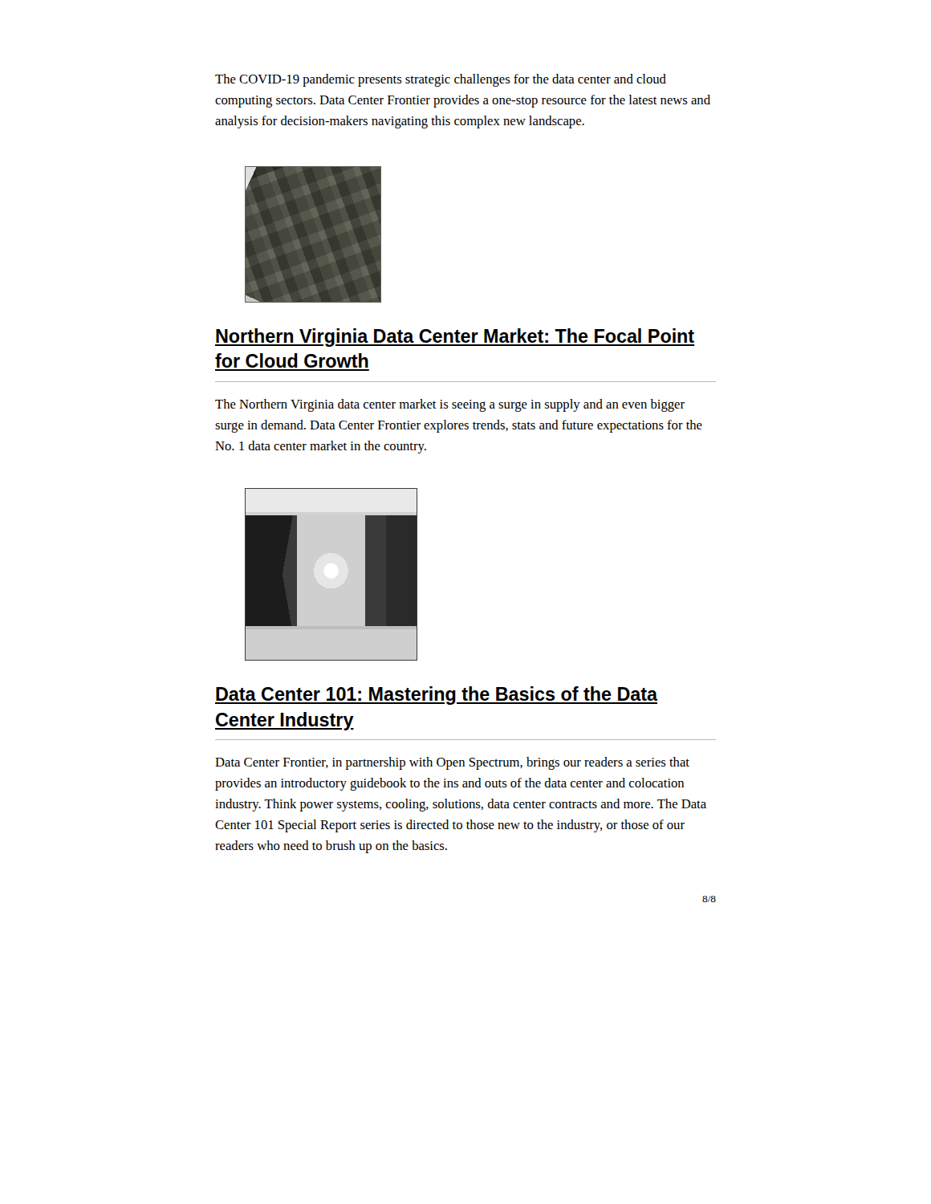The COVID-19 pandemic presents strategic challenges for the data center and cloud computing sectors. Data Center Frontier provides a one-stop resource for the latest news and analysis for decision-makers navigating this complex new landscape.
Northern Virginia Data Center Market: The Focal Point for Cloud Growth
The Northern Virginia data center market is seeing a surge in supply and an even bigger surge in demand. Data Center Frontier explores trends, stats and future expectations for the No. 1 data center market in the country.
Data Center 101: Mastering the Basics of the Data Center Industry
Data Center Frontier, in partnership with Open Spectrum, brings our readers a series that provides an introductory guidebook to the ins and outs of the data center and colocation industry. Think power systems, cooling, solutions, data center contracts and more. The Data Center 101 Special Report series is directed to those new to the industry, or those of our readers who need to brush up on the basics.
8/8